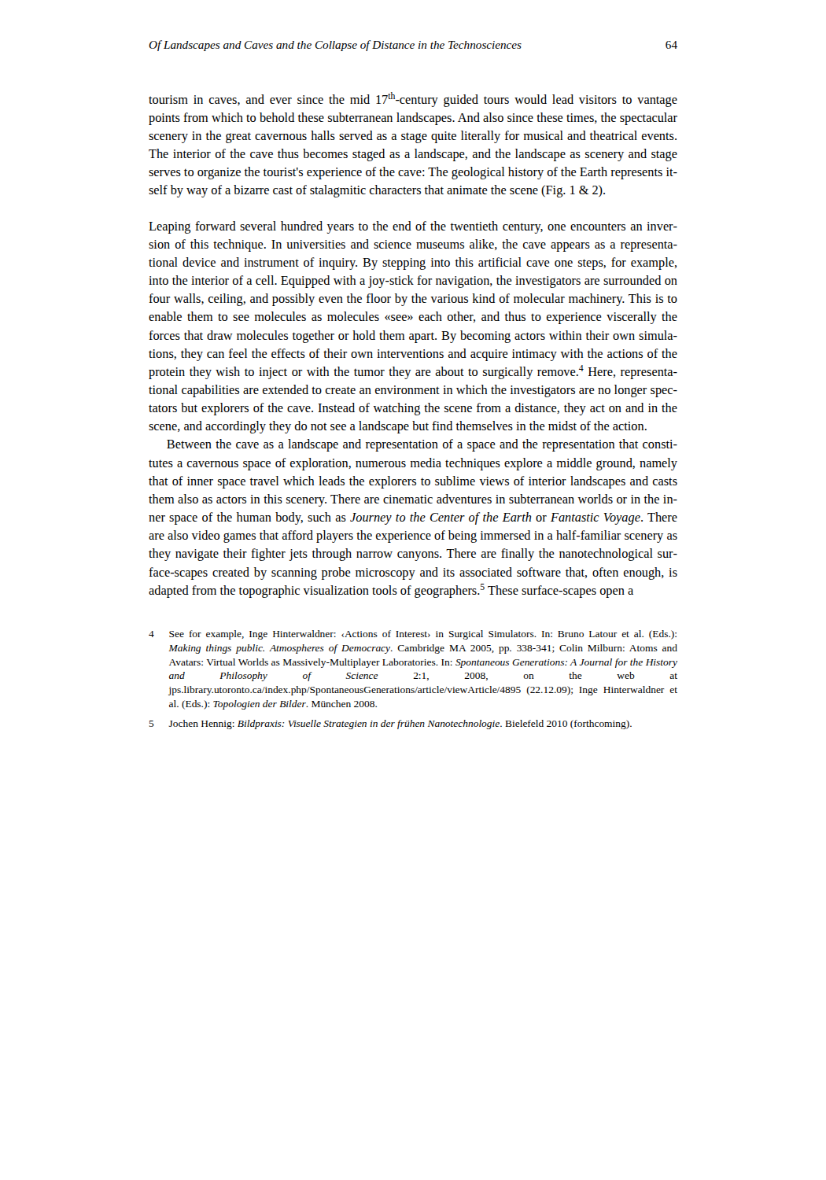Of Landscapes and Caves and the Collapse of Distance in the Technosciences 64
tourism in caves, and ever since the mid 17th-century guided tours would lead visitors to vantage points from which to behold these subterranean landscapes. And also since these times, the spectacular scenery in the great cavernous halls served as a stage quite literally for musical and theatrical events. The interior of the cave thus becomes staged as a landscape, and the landscape as scenery and stage serves to organize the tourist's experience of the cave: The geological history of the Earth represents itself by way of a bizarre cast of stalagmitic characters that animate the scene (Fig. 1 & 2).
Leaping forward several hundred years to the end of the twentieth century, one encounters an inversion of this technique. In universities and science museums alike, the cave appears as a representational device and instrument of inquiry. By stepping into this artificial cave one steps, for example, into the interior of a cell. Equipped with a joy-stick for navigation, the investigators are surrounded on four walls, ceiling, and possibly even the floor by the various kind of molecular machinery. This is to enable them to see molecules as molecules «see» each other, and thus to experience viscerally the forces that draw molecules together or hold them apart. By becoming actors within their own simulations, they can feel the effects of their own interventions and acquire intimacy with the actions of the protein they wish to inject or with the tumor they are about to surgically remove.4 Here, representational capabilities are extended to create an environment in which the investigators are no longer spectators but explorers of the cave. Instead of watching the scene from a distance, they act on and in the scene, and accordingly they do not see a landscape but find themselves in the midst of the action.
Between the cave as a landscape and representation of a space and the representation that constitutes a cavernous space of exploration, numerous media techniques explore a middle ground, namely that of inner space travel which leads the explorers to sublime views of interior landscapes and casts them also as actors in this scenery. There are cinematic adventures in subterranean worlds or in the inner space of the human body, such as Journey to the Center of the Earth or Fantastic Voyage. There are also video games that afford players the experience of being immersed in a half-familiar scenery as they navigate their fighter jets through narrow canyons. There are finally the nanotechnological surface-scapes created by scanning probe microscopy and its associated software that, often enough, is adapted from the topographic visualization tools of geographers.5 These surface-scapes open a
See for example, Inge Hinterwaldner: ‹Actions of Interest› in Surgical Simulators. In: Bruno Latour et al. (Eds.): Making things public. Atmospheres of Democracy. Cambridge MA 2005, pp. 338-341; Colin Milburn: Atoms and Avatars: Virtual Worlds as Massively-Multiplayer Laboratories. In: Spontaneous Generations: A Journal for the History and Philosophy of Science 2:1, 2008, on the web at jps.library.utoronto.ca/index.php/SpontaneousGenerations/article/viewArticle/4895 (22.12.09); Inge Hinterwaldner et al. (Eds.): Topologien der Bilder. München 2008.
Jochen Hennig: Bildpraxis: Visuelle Strategien in der frühen Nanotechnologie. Bielefeld 2010 (forthcoming).